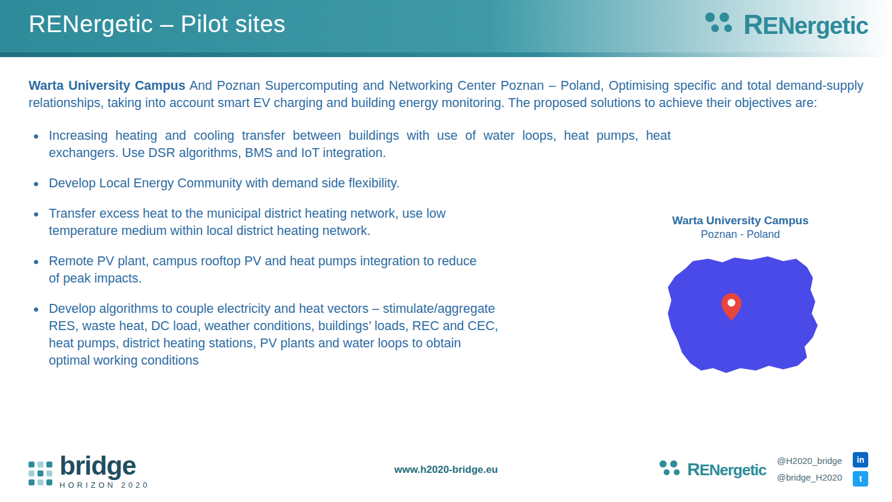RENergetic – Pilot sites
RENergetic
Warta University Campus And Poznan Supercomputing and Networking Center Poznan – Poland, Optimising specific and total demand-supply relationships, taking into account smart EV charging and building energy monitoring. The proposed solutions to achieve their objectives are:
Increasing heating and cooling transfer between buildings with use of water loops, heat pumps, heat exchangers. Use DSR algorithms, BMS and IoT integration.
Develop Local Energy Community with demand side flexibility.
Transfer excess heat to the municipal district heating network, use low
temperature medium within local district heating network.
Remote PV plant, campus rooftop PV and heat pumps integration to reduce
of peak impacts.
Develop algorithms to couple electricity and heat vectors – stimulate/aggregate
RES, waste heat, DC load, weather conditions, buildings’ loads, REC and CEC,
heat pumps, district heating stations, PV plants and water loops to obtain
optimal working conditions
Warta University Campus
Poznan - Poland
bridge HORIZON 2020
www.h2020-bridge.eu
RENergetic
@H2020_bridge
@bridge_H2020
in
t